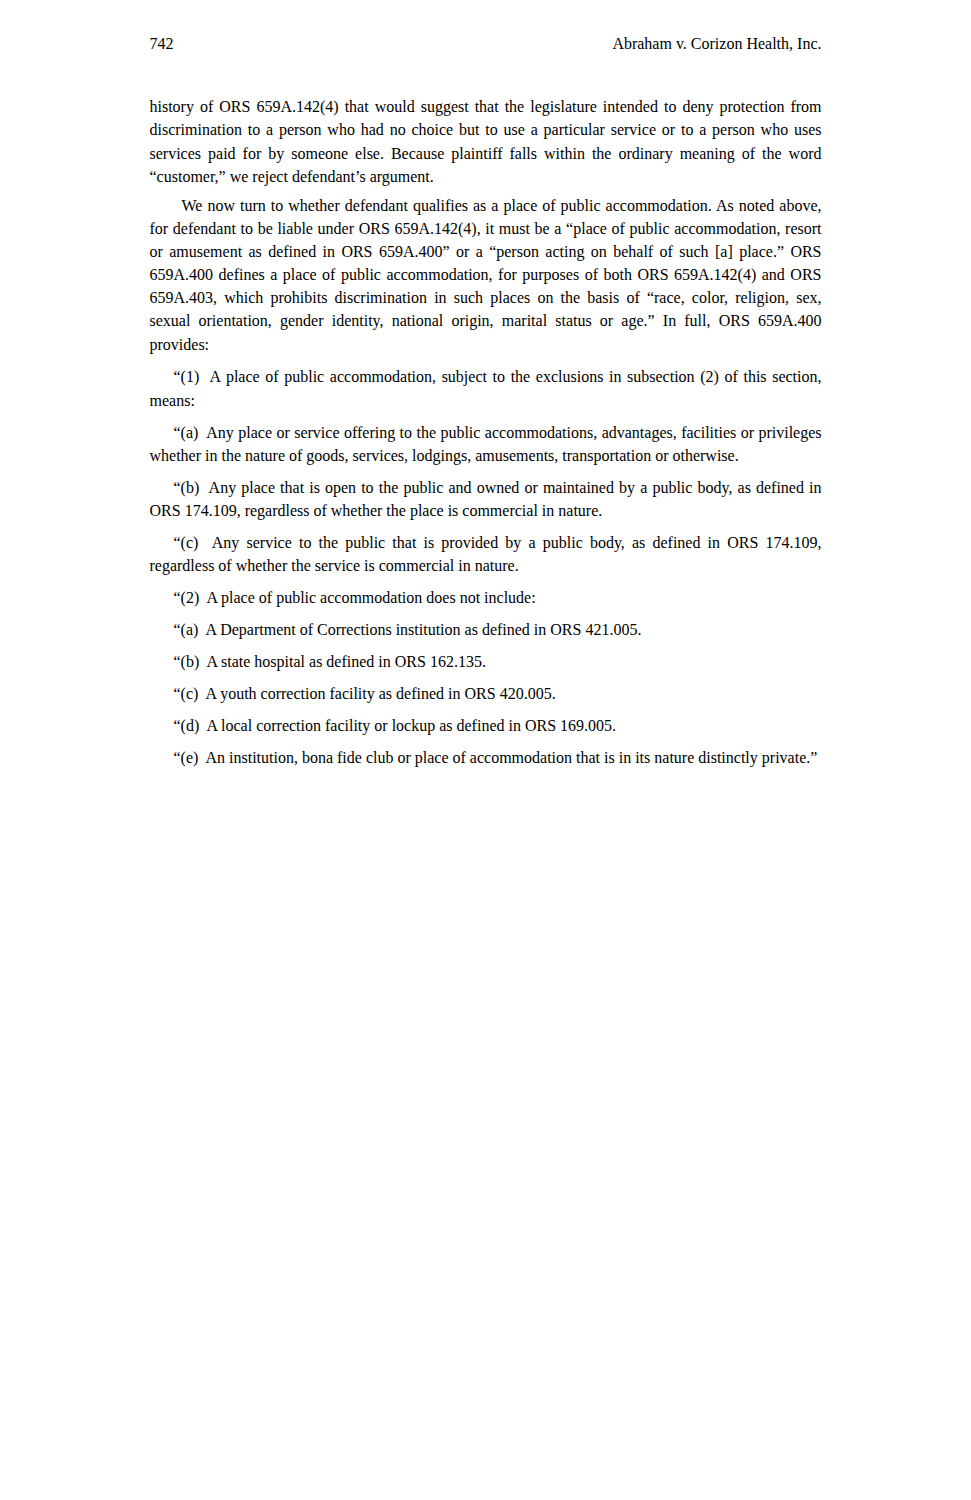742 Abraham v. Corizon Health, Inc.
history of ORS 659A.142(4) that would suggest that the legislature intended to deny protection from discrimination to a person who had no choice but to use a particular service or to a person who uses services paid for by someone else. Because plaintiff falls within the ordinary meaning of the word “customer,” we reject defendant’s argument.
We now turn to whether defendant qualifies as a place of public accommodation. As noted above, for defendant to be liable under ORS 659A.142(4), it must be a “place of public accommodation, resort or amusement as defined in ORS 659A.400” or a “person acting on behalf of such [a] place.” ORS 659A.400 defines a place of public accommodation, for purposes of both ORS 659A.142(4) and ORS 659A.403, which prohibits discrimination in such places on the basis of “race, color, religion, sex, sexual orientation, gender identity, national origin, marital status or age.” In full, ORS 659A.400 provides:
“(1) A place of public accommodation, subject to the exclusions in subsection (2) of this section, means:
“(a) Any place or service offering to the public accommodations, advantages, facilities or privileges whether in the nature of goods, services, lodgings, amusements, transportation or otherwise.
“(b) Any place that is open to the public and owned or maintained by a public body, as defined in ORS 174.109, regardless of whether the place is commercial in nature.
“(c) Any service to the public that is provided by a public body, as defined in ORS 174.109, regardless of whether the service is commercial in nature.
“(2) A place of public accommodation does not include:
“(a) A Department of Corrections institution as defined in ORS 421.005.
“(b) A state hospital as defined in ORS 162.135.
“(c) A youth correction facility as defined in ORS 420.005.
“(d) A local correction facility or lockup as defined in ORS 169.005.
“(e) An institution, bona fide club or place of accommodation that is in its nature distinctly private.”